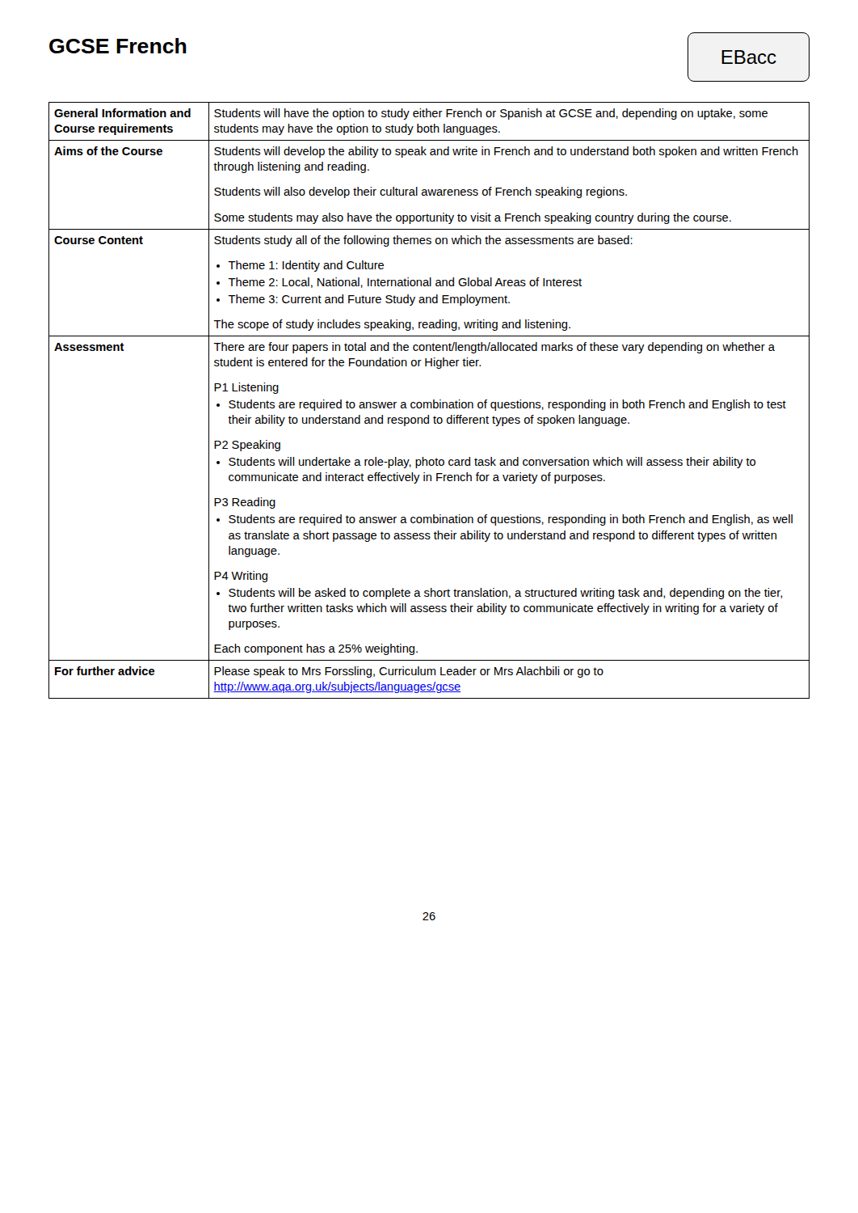GCSE French
EBacc
| General Information and Course requirements | Students will have the option to study either French or Spanish at GCSE and, depending on uptake, some students may have the option to study both languages. |
| Aims of the Course | Students will develop the ability to speak and write in French and to understand both spoken and written French through listening and reading. Students will also develop their cultural awareness of French speaking regions. Some students may also have the opportunity to visit a French speaking country during the course. |
| Course Content | Students study all of the following themes on which the assessments are based: Theme 1: Identity and Culture Theme 2: Local, National, International and Global Areas of Interest Theme 3: Current and Future Study and Employment. The scope of study includes speaking, reading, writing and listening. |
| Assessment | There are four papers in total and the content/length/allocated marks of these vary depending on whether a student is entered for the Foundation or Higher tier. P1 Listening Students are required to answer a combination of questions, responding in both French and English to test their ability to understand and respond to different types of spoken language. P2 Speaking Students will undertake a role-play, photo card task and conversation which will assess their ability to communicate and interact effectively in French for a variety of purposes. P3 Reading Students are required to answer a combination of questions, responding in both French and English, as well as translate a short passage to assess their ability to understand and respond to different types of written language. P4 Writing Students will be asked to complete a short translation, a structured writing task and, depending on the tier, two further written tasks which will assess their ability to communicate effectively in writing for a variety of purposes. Each component has a 25% weighting. |
| For further advice | Please speak to Mrs Forssling, Curriculum Leader or Mrs Alachbili or go to http://www.aqa.org.uk/subjects/languages/gcse |
26